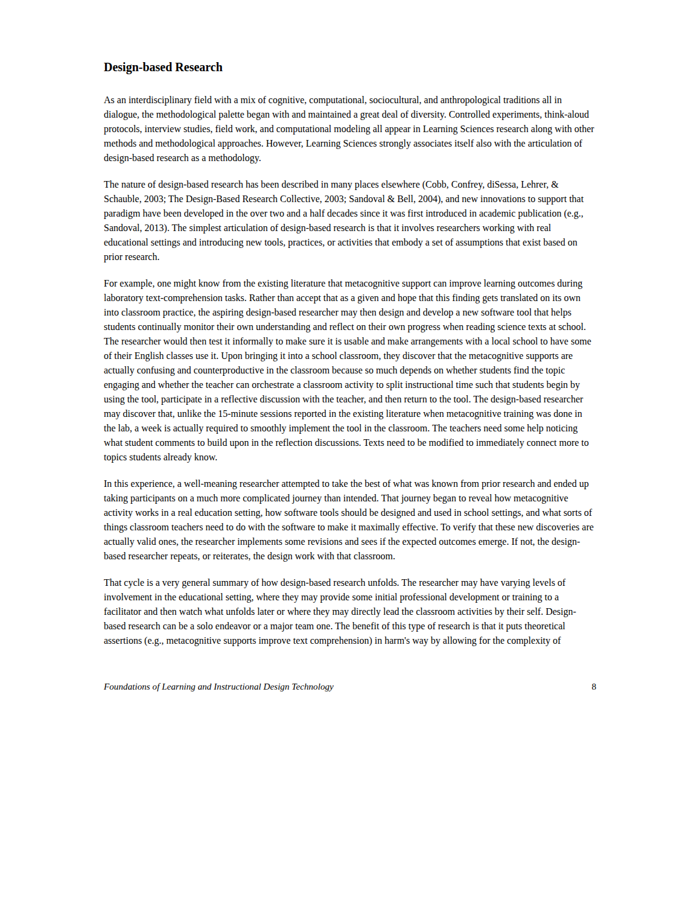Design-based Research
As an interdisciplinary field with a mix of cognitive, computational, sociocultural, and anthropological traditions all in dialogue, the methodological palette began with and maintained a great deal of diversity. Controlled experiments, think-aloud protocols, interview studies, field work, and computational modeling all appear in Learning Sciences research along with other methods and methodological approaches. However, Learning Sciences strongly associates itself also with the articulation of design-based research as a methodology.
The nature of design-based research has been described in many places elsewhere (Cobb, Confrey, diSessa, Lehrer, & Schauble, 2003; The Design-Based Research Collective, 2003; Sandoval & Bell, 2004), and new innovations to support that paradigm have been developed in the over two and a half decades since it was first introduced in academic publication (e.g., Sandoval, 2013). The simplest articulation of design-based research is that it involves researchers working with real educational settings and introducing new tools, practices, or activities that embody a set of assumptions that exist based on prior research.
For example, one might know from the existing literature that metacognitive support can improve learning outcomes during laboratory text-comprehension tasks. Rather than accept that as a given and hope that this finding gets translated on its own into classroom practice, the aspiring design-based researcher may then design and develop a new software tool that helps students continually monitor their own understanding and reflect on their own progress when reading science texts at school. The researcher would then test it informally to make sure it is usable and make arrangements with a local school to have some of their English classes use it. Upon bringing it into a school classroom, they discover that the metacognitive supports are actually confusing and counterproductive in the classroom because so much depends on whether students find the topic engaging and whether the teacher can orchestrate a classroom activity to split instructional time such that students begin by using the tool, participate in a reflective discussion with the teacher, and then return to the tool. The design-based researcher may discover that, unlike the 15-minute sessions reported in the existing literature when metacognitive training was done in the lab, a week is actually required to smoothly implement the tool in the classroom. The teachers need some help noticing what student comments to build upon in the reflection discussions. Texts need to be modified to immediately connect more to topics students already know.
In this experience, a well-meaning researcher attempted to take the best of what was known from prior research and ended up taking participants on a much more complicated journey than intended. That journey began to reveal how metacognitive activity works in a real education setting, how software tools should be designed and used in school settings, and what sorts of things classroom teachers need to do with the software to make it maximally effective. To verify that these new discoveries are actually valid ones, the researcher implements some revisions and sees if the expected outcomes emerge. If not, the design-based researcher repeats, or reiterates, the design work with that classroom.
That cycle is a very general summary of how design-based research unfolds. The researcher may have varying levels of involvement in the educational setting, where they may provide some initial professional development or training to a facilitator and then watch what unfolds later or where they may directly lead the classroom activities by their self. Design-based research can be a solo endeavor or a major team one. The benefit of this type of research is that it puts theoretical assertions (e.g., metacognitive supports improve text comprehension) in harm's way by allowing for the complexity of
Foundations of Learning and Instructional Design Technology 8